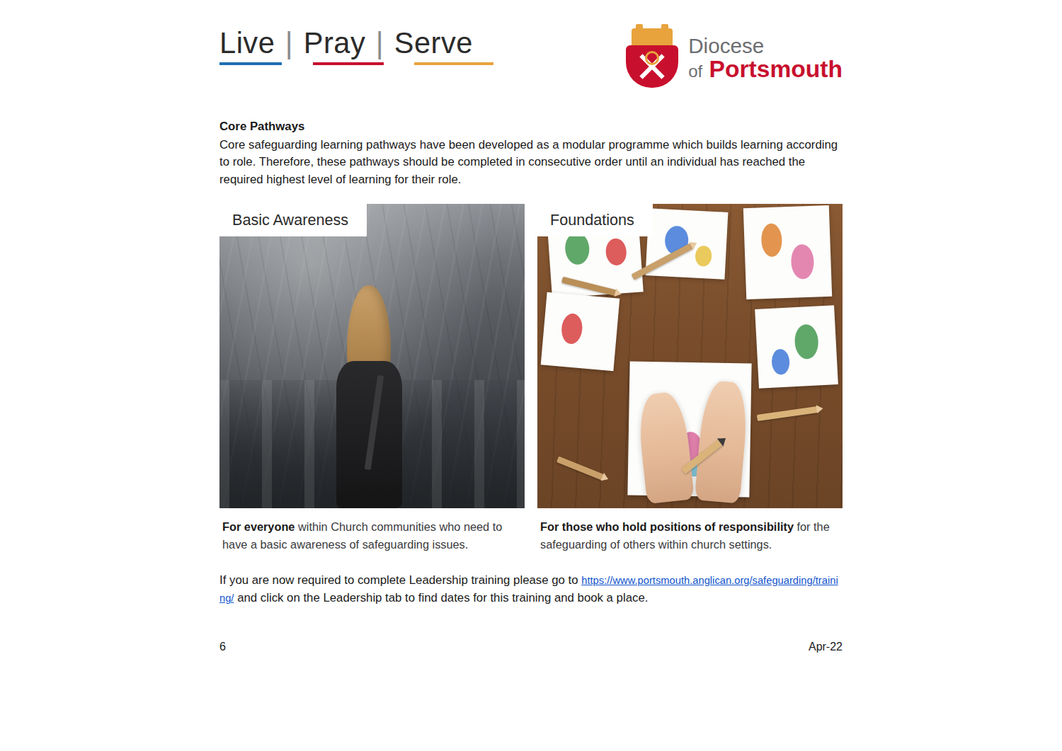Live|Pray|Serve
Diocese of Portsmouth
Core Pathways
Core safeguarding learning pathways have been developed as a modular programme which builds learning according to role. Therefore, these pathways should be completed in consecutive order until an individual has reached the required highest level of learning for their role.
Basic Awareness
For everyone within Church communities who need to have a basic awareness of safeguarding issues.
Foundations
For those who hold positions of responsibility for the safeguarding of others within church settings.
If you are now required to complete Leadership training please go to https://www.portsmouth.anglican.org/safeguarding/training/ and click on the Leadership tab to find dates for this training and book a place.
6 Apr-22